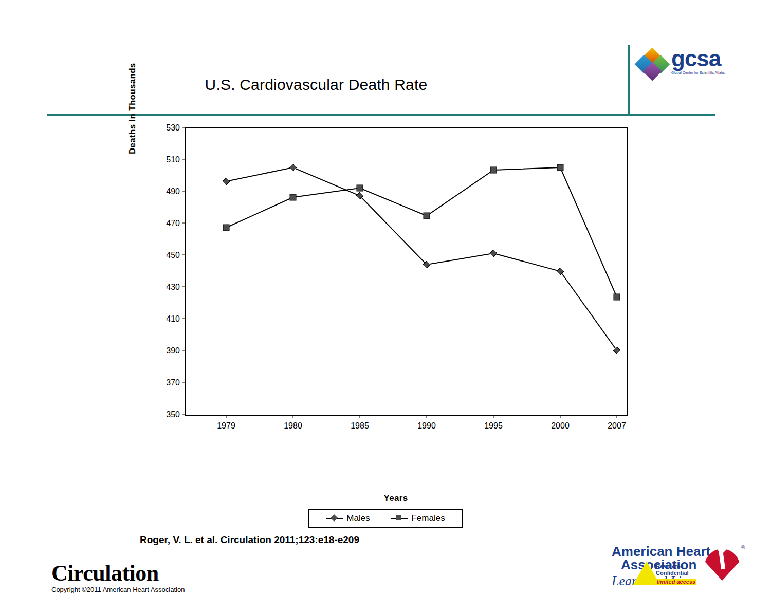U.S. Cardiovascular Death Rate
gcsa
Global Center for Scientific Affairs
Deaths In Thousands
Years
530 510 490 470 450 430 410 390 370 350 1979 1980 1985 1990 1995 2000 2007
Males Females
Roger, V. L. et al. Circulation 2011;123:e18-e209
Circulation
Copyright ©2011 American Heart Association
American HeartAssociation
Learn and Live
®
Restricted
Confidential
limited access